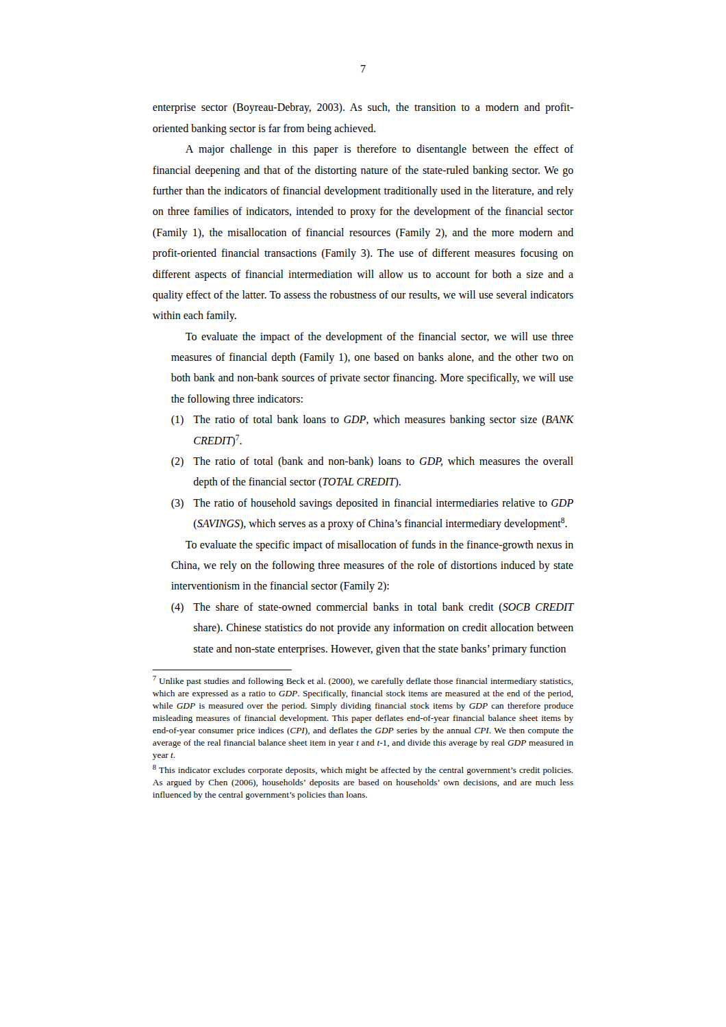7
enterprise sector (Boyreau-Debray, 2003). As such, the transition to a modern and profit-oriented banking sector is far from being achieved.
A major challenge in this paper is therefore to disentangle between the effect of financial deepening and that of the distorting nature of the state-ruled banking sector. We go further than the indicators of financial development traditionally used in the literature, and rely on three families of indicators, intended to proxy for the development of the financial sector (Family 1), the misallocation of financial resources (Family 2), and the more modern and profit-oriented financial transactions (Family 3). The use of different measures focusing on different aspects of financial intermediation will allow us to account for both a size and a quality effect of the latter. To assess the robustness of our results, we will use several indicators within each family.
To evaluate the impact of the development of the financial sector, we will use three measures of financial depth (Family 1), one based on banks alone, and the other two on both bank and non-bank sources of private sector financing. More specifically, we will use the following three indicators:
(1) The ratio of total bank loans to GDP, which measures banking sector size (BANK CREDIT)7.
(2) The ratio of total (bank and non-bank) loans to GDP, which measures the overall depth of the financial sector (TOTAL CREDIT).
(3) The ratio of household savings deposited in financial intermediaries relative to GDP (SAVINGS), which serves as a proxy of China’s financial intermediary development8.
To evaluate the specific impact of misallocation of funds in the finance-growth nexus in China, we rely on the following three measures of the role of distortions induced by state interventionism in the financial sector (Family 2):
(4) The share of state-owned commercial banks in total bank credit (SOCB CREDIT share). Chinese statistics do not provide any information on credit allocation between state and non-state enterprises. However, given that the state banks’ primary function
7 Unlike past studies and following Beck et al. (2000), we carefully deflate those financial intermediary statistics, which are expressed as a ratio to GDP. Specifically, financial stock items are measured at the end of the period, while GDP is measured over the period. Simply dividing financial stock items by GDP can therefore produce misleading measures of financial development. This paper deflates end-of-year financial balance sheet items by end-of-year consumer price indices (CPI), and deflates the GDP series by the annual CPI. We then compute the average of the real financial balance sheet item in year t and t-1, and divide this average by real GDP measured in year t.
8 This indicator excludes corporate deposits, which might be affected by the central government’s credit policies. As argued by Chen (2006), households’ deposits are based on households’ own decisions, and are much less influenced by the central government’s policies than loans.